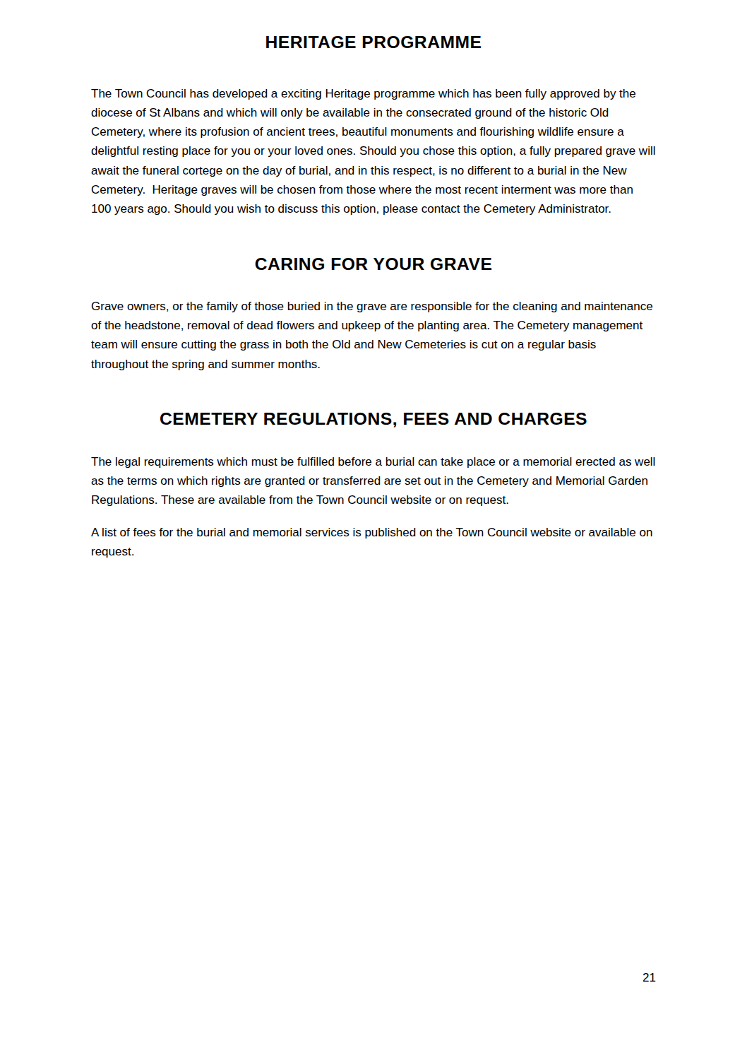HERITAGE PROGRAMME
The Town Council has developed a exciting Heritage programme which has been fully approved by the diocese of St Albans and which will only be available in the consecrated ground of the historic Old Cemetery, where its profusion of ancient trees, beautiful monuments and flourishing wildlife ensure a delightful resting place for you or your loved ones. Should you chose this option, a fully prepared grave will await the funeral cortege on the day of burial, and in this respect, is no different to a burial in the New Cemetery. Heritage graves will be chosen from those where the most recent interment was more than 100 years ago. Should you wish to discuss this option, please contact the Cemetery Administrator.
CARING FOR YOUR GRAVE
Grave owners, or the family of those buried in the grave are responsible for the cleaning and maintenance of the headstone, removal of dead flowers and upkeep of the planting area. The Cemetery management team will ensure cutting the grass in both the Old and New Cemeteries is cut on a regular basis throughout the spring and summer months.
CEMETERY REGULATIONS, FEES AND CHARGES
The legal requirements which must be fulfilled before a burial can take place or a memorial erected as well as the terms on which rights are granted or transferred are set out in the Cemetery and Memorial Garden Regulations. These are available from the Town Council website or on request.
A list of fees for the burial and memorial services is published on the Town Council website or available on request.
21